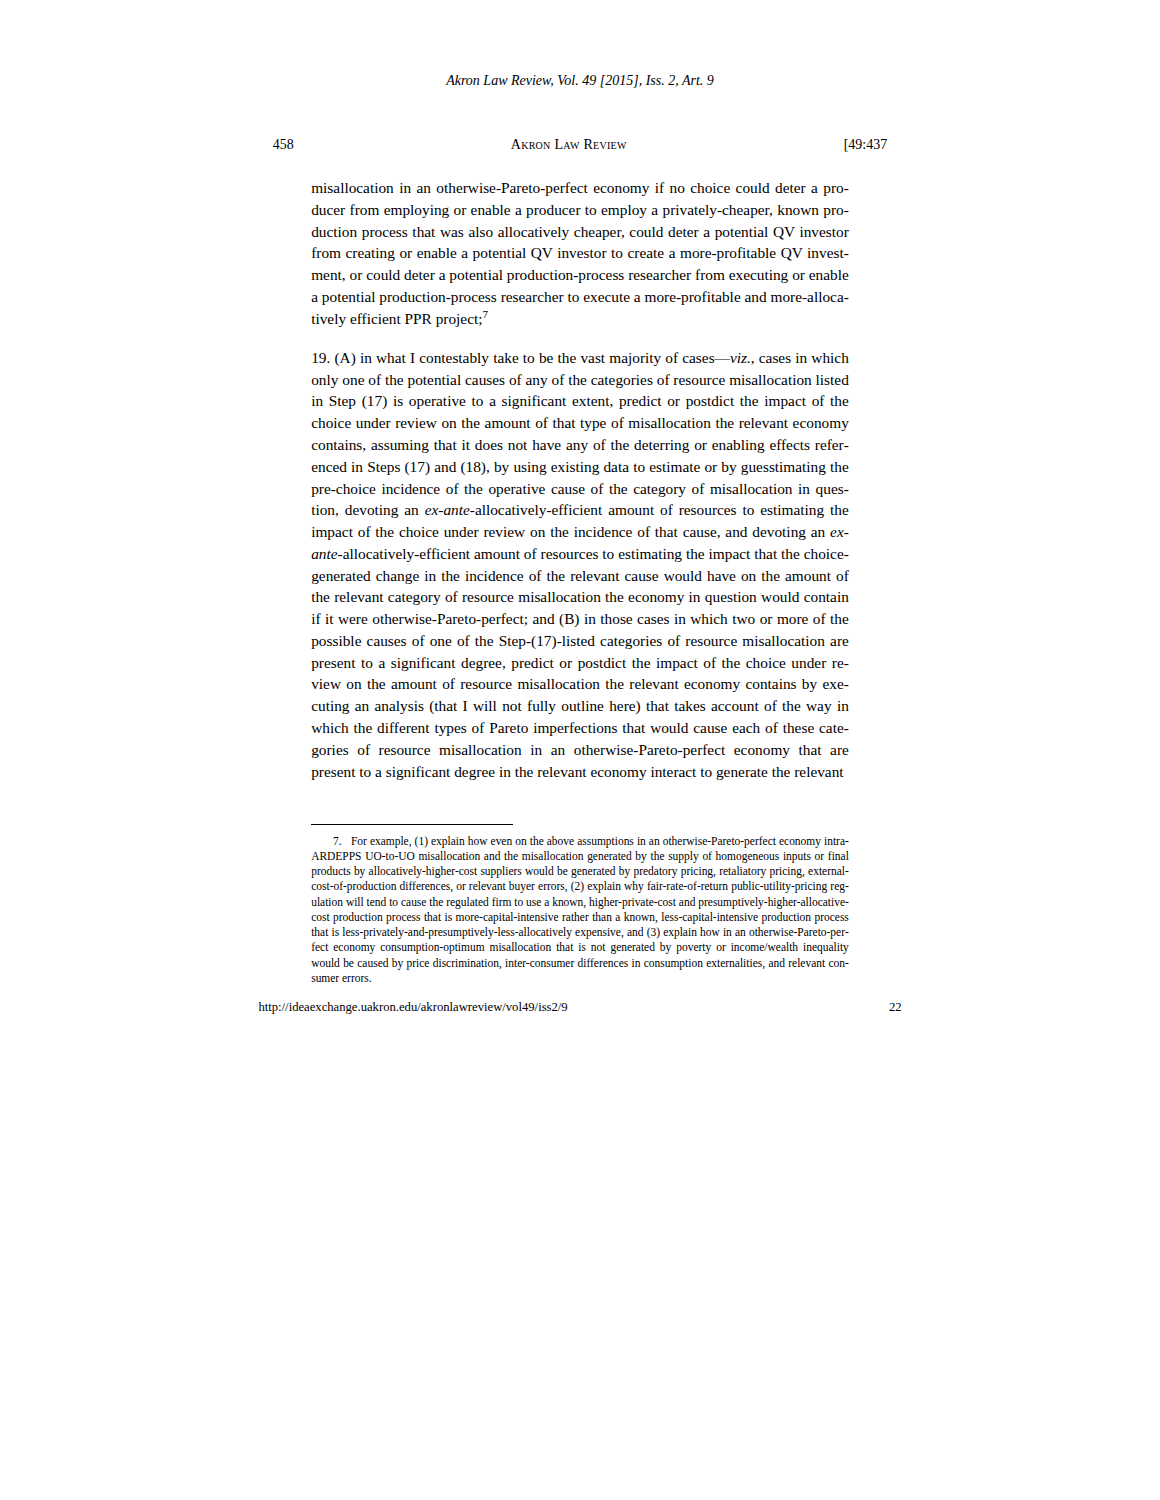Akron Law Review, Vol. 49 [2015], Iss. 2, Art. 9
458 Akron Law Review [49:437
misallocation in an otherwise-Pareto-perfect economy if no choice could deter a producer from employing or enable a producer to employ a privately-cheaper, known production process that was also allocatively cheaper, could deter a potential QV investor from creating or enable a potential QV investor to create a more-profitable QV investment, or could deter a potential production-process researcher from executing or enable a potential production-process researcher to execute a more-profitable and more-allocatively efficient PPR project;7
19. (A) in what I contestably take to be the vast majority of cases—viz., cases in which only one of the potential causes of any of the categories of resource misallocation listed in Step (17) is operative to a significant extent, predict or postdict the impact of the choice under review on the amount of that type of misallocation the relevant economy contains, assuming that it does not have any of the deterring or enabling effects referenced in Steps (17) and (18), by using existing data to estimate or by guesstimating the pre-choice incidence of the operative cause of the category of misallocation in question, devoting an ex-ante-allocatively-efficient amount of resources to estimating the impact of the choice under review on the incidence of that cause, and devoting an ex-ante-allocatively-efficient amount of resources to estimating the impact that the choice-generated change in the incidence of the relevant cause would have on the amount of the relevant category of resource misallocation the economy in question would contain if it were otherwise-Pareto-perfect; and (B) in those cases in which two or more of the possible causes of one of the Step-(17)-listed categories of resource misallocation are present to a significant degree, predict or postdict the impact of the choice under review on the amount of resource misallocation the relevant economy contains by executing an analysis (that I will not fully outline here) that takes account of the way in which the different types of Pareto imperfections that would cause each of these categories of resource misallocation in an otherwise-Pareto-perfect economy that are present to a significant degree in the relevant economy interact to generate the relevant
7. For example, (1) explain how even on the above assumptions in an otherwise-Pareto-perfect economy intra-ARDEPPS UO-to-UO misallocation and the misallocation generated by the supply of homogeneous inputs or final products by allocatively-higher-cost suppliers would be generated by predatory pricing, retaliatory pricing, external-cost-of-production differences, or relevant buyer errors, (2) explain why fair-rate-of-return public-utility-pricing regulation will tend to cause the regulated firm to use a known, higher-private-cost and presumptively-higher-allocative-cost production process that is more-capital-intensive rather than a known, less-capital-intensive production process that is less-privately-and-presumptively-less-allocatively expensive, and (3) explain how in an otherwise-Pareto-perfect economy consumption-optimum misallocation that is not generated by poverty or income/wealth inequality would be caused by price discrimination, inter-consumer differences in consumption externalities, and relevant consumer errors.
http://ideaexchange.uakron.edu/akronlawreview/vol49/iss2/9 22